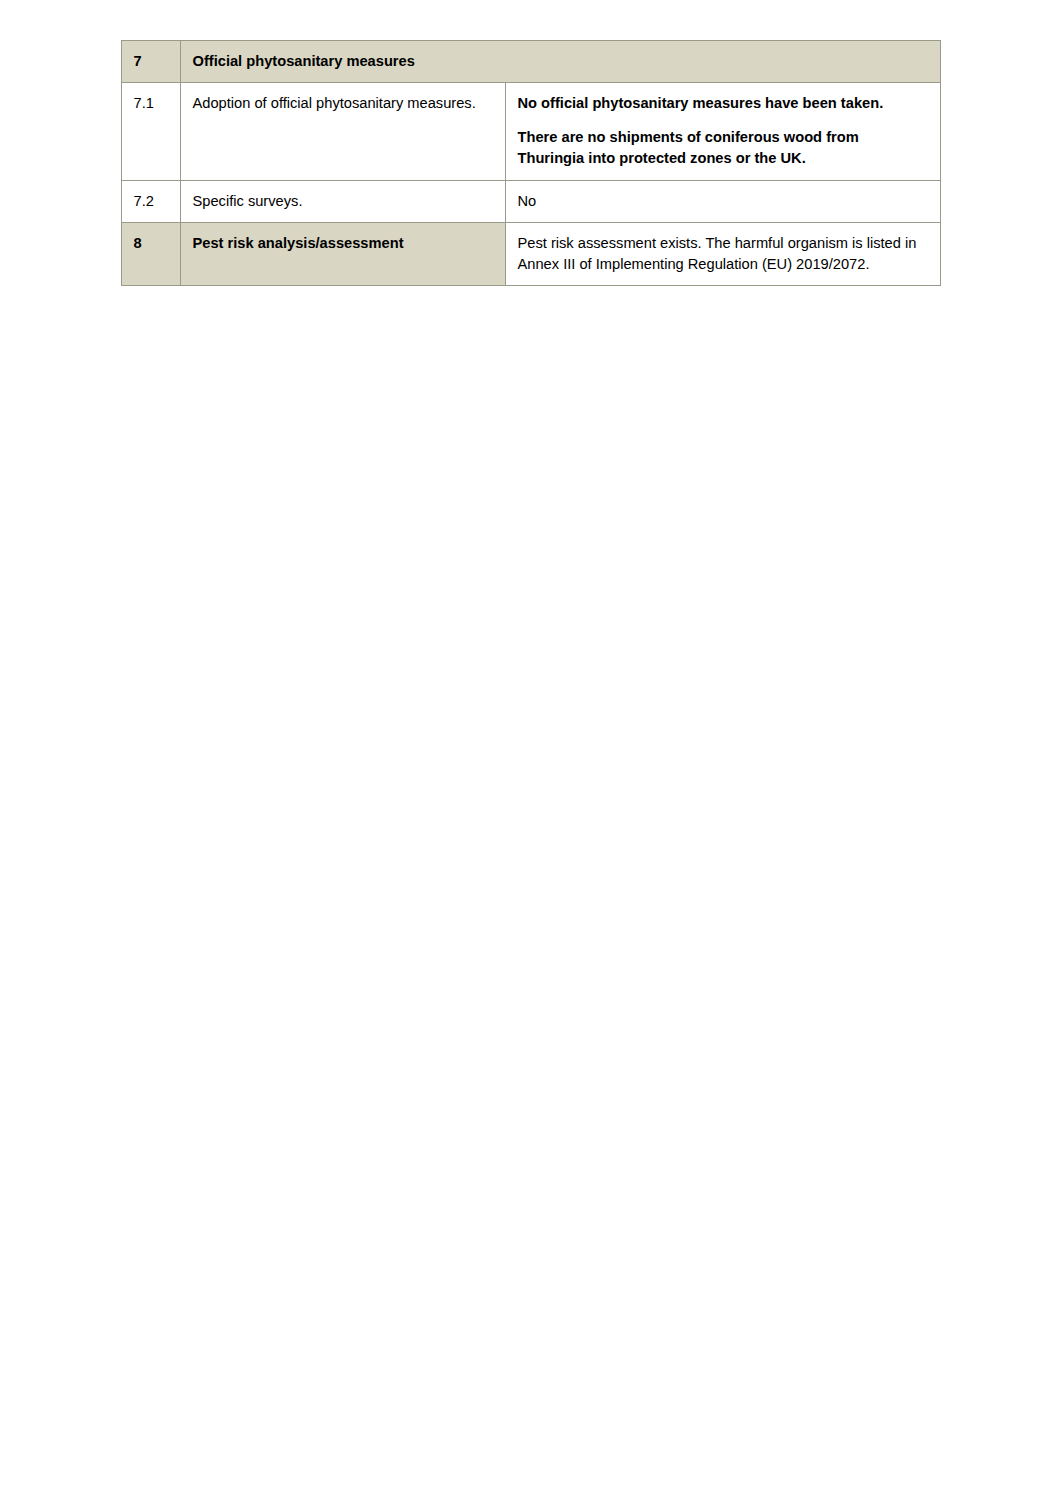| 7 | Official phytosanitary measures |
| 7.1 | Adoption of official phytosanitary measures. | No official phytosanitary measures have been taken. There are no shipments of coniferous wood from Thuringia into protected zones or the UK. |
| 7.2 | Specific surveys. | No |
| 8 | Pest risk analysis/assessment | Pest risk assessment exists. The harmful organism is listed in Annex III of Implementing Regulation (EU) 2019/2072. |